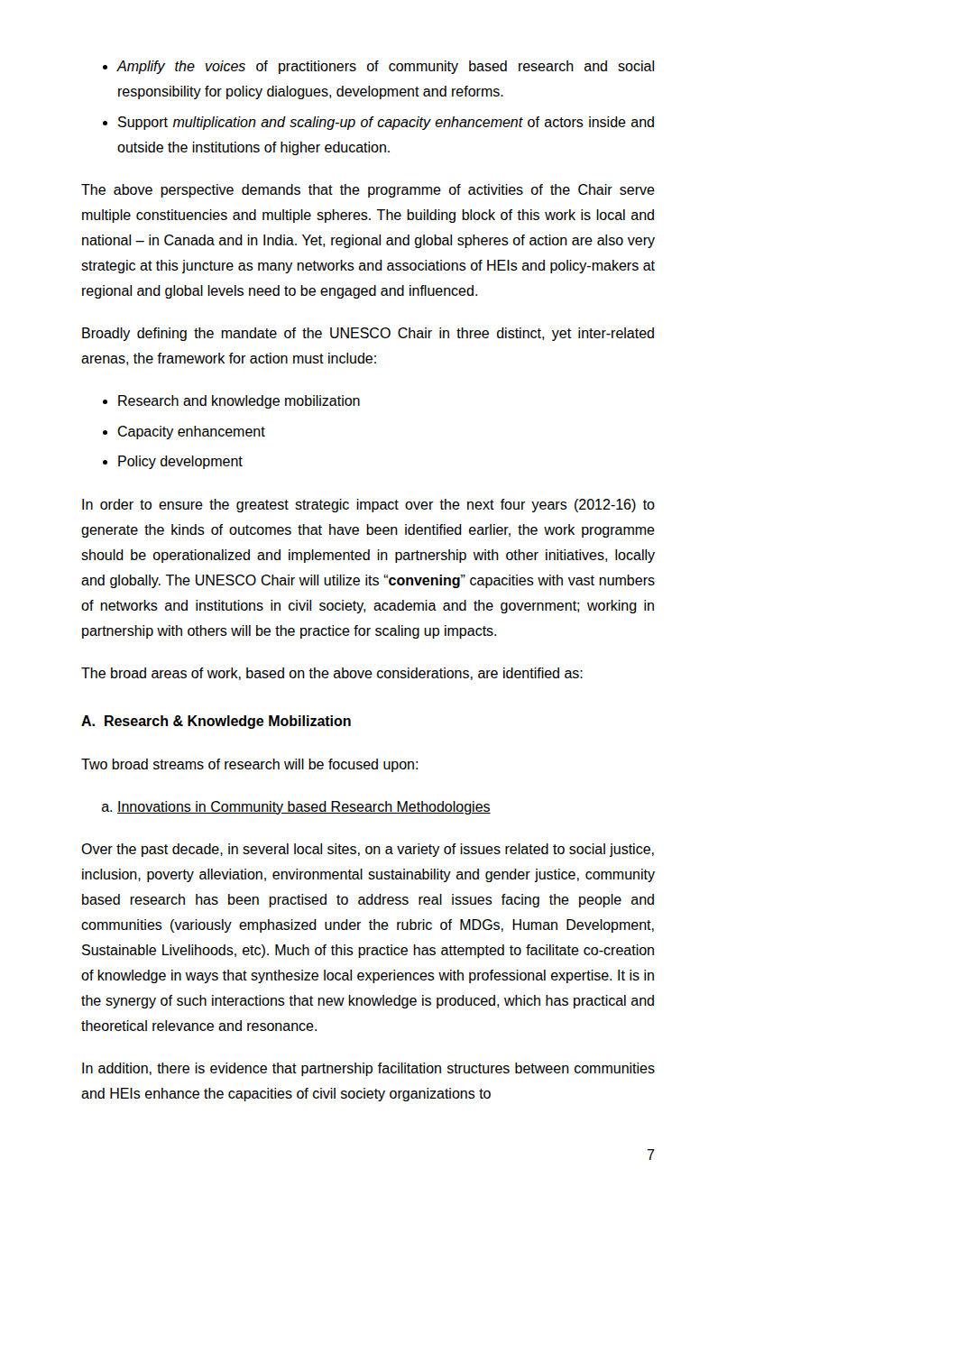Amplify the voices of practitioners of community based research and social responsibility for policy dialogues, development and reforms.
Support multiplication and scaling-up of capacity enhancement of actors inside and outside the institutions of higher education.
The above perspective demands that the programme of activities of the Chair serve multiple constituencies and multiple spheres. The building block of this work is local and national – in Canada and in India. Yet, regional and global spheres of action are also very strategic at this juncture as many networks and associations of HEIs and policy-makers at regional and global levels need to be engaged and influenced.
Broadly defining the mandate of the UNESCO Chair in three distinct, yet inter-related arenas, the framework for action must include:
Research and knowledge mobilization
Capacity enhancement
Policy development
In order to ensure the greatest strategic impact over the next four years (2012-16) to generate the kinds of outcomes that have been identified earlier, the work programme should be operationalized and implemented in partnership with other initiatives, locally and globally. The UNESCO Chair will utilize its “convening” capacities with vast numbers of networks and institutions in civil society, academia and the government; working in partnership with others will be the practice for scaling up impacts.
The broad areas of work, based on the above considerations, are identified as:
A. Research & Knowledge Mobilization
Two broad streams of research will be focused upon:
Innovations in Community based Research Methodologies
Over the past decade, in several local sites, on a variety of issues related to social justice, inclusion, poverty alleviation, environmental sustainability and gender justice, community based research has been practised to address real issues facing the people and communities (variously emphasized under the rubric of MDGs, Human Development, Sustainable Livelihoods, etc). Much of this practice has attempted to facilitate co-creation of knowledge in ways that synthesize local experiences with professional expertise. It is in the synergy of such interactions that new knowledge is produced, which has practical and theoretical relevance and resonance.
In addition, there is evidence that partnership facilitation structures between communities and HEIs enhance the capacities of civil society organizations to
7